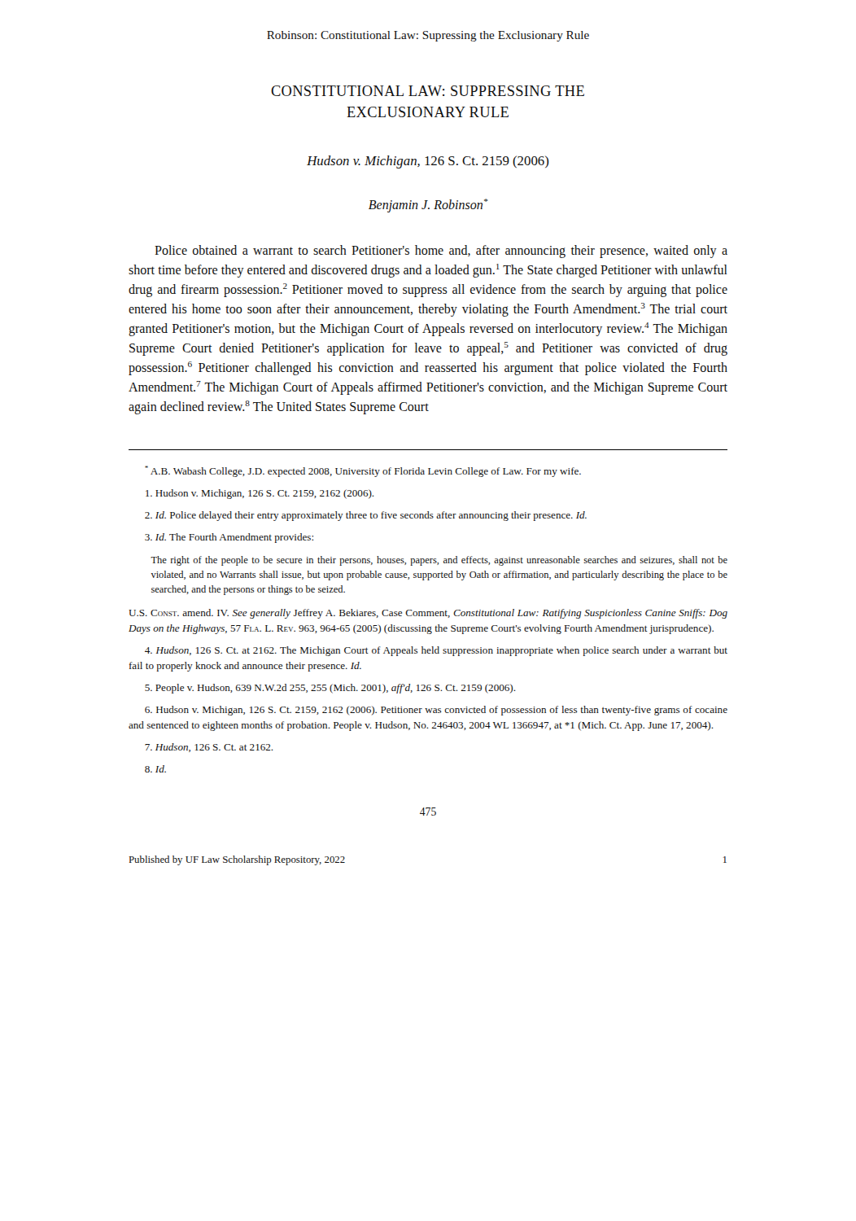Robinson: Constitutional Law: Supressing the Exclusionary Rule
Constitutional Law: Suppressing the
Exclusionary Rule
Hudson v. Michigan, 126 S. Ct. 2159 (2006)
Benjamin J. Robinson*
Police obtained a warrant to search Petitioner's home and, after announcing their presence, waited only a short time before they entered and discovered drugs and a loaded gun.1 The State charged Petitioner with unlawful drug and firearm possession.2 Petitioner moved to suppress all evidence from the search by arguing that police entered his home too soon after their announcement, thereby violating the Fourth Amendment.3 The trial court granted Petitioner's motion, but the Michigan Court of Appeals reversed on interlocutory review.4 The Michigan Supreme Court denied Petitioner's application for leave to appeal,5 and Petitioner was convicted of drug possession.6 Petitioner challenged his conviction and reasserted his argument that police violated the Fourth Amendment.7 The Michigan Court of Appeals affirmed Petitioner's conviction, and the Michigan Supreme Court again declined review.8 The United States Supreme Court
* A.B. Wabash College, J.D. expected 2008, University of Florida Levin College of Law. For my wife.
1. Hudson v. Michigan, 126 S. Ct. 2159, 2162 (2006).
2. Id. Police delayed their entry approximately three to five seconds after announcing their presence. Id.
3. Id. The Fourth Amendment provides:
The right of the people to be secure in their persons, houses, papers, and effects, against unreasonable searches and seizures, shall not be violated, and no Warrants shall issue, but upon probable cause, supported by Oath or affirmation, and particularly describing the place to be searched, and the persons or things to be seized.
U.S. Const. amend. IV. See generally Jeffrey A. Bekiares, Case Comment, Constitutional Law: Ratifying Suspicionless Canine Sniffs: Dog Days on the Highways, 57 Fla. L. Rev. 963, 964-65 (2005) (discussing the Supreme Court's evolving Fourth Amendment jurisprudence).
4. Hudson, 126 S. Ct. at 2162. The Michigan Court of Appeals held suppression inappropriate when police search under a warrant but fail to properly knock and announce their presence. Id.
5. People v. Hudson, 639 N.W.2d 255, 255 (Mich. 2001), aff'd, 126 S. Ct. 2159 (2006).
6. Hudson v. Michigan, 126 S. Ct. 2159, 2162 (2006). Petitioner was convicted of possession of less than twenty-five grams of cocaine and sentenced to eighteen months of probation. People v. Hudson, No. 246403, 2004 WL 1366947, at *1 (Mich. Ct. App. June 17, 2004).
7. Hudson, 126 S. Ct. at 2162.
8. Id.
475
Published by UF Law Scholarship Repository, 2022 1